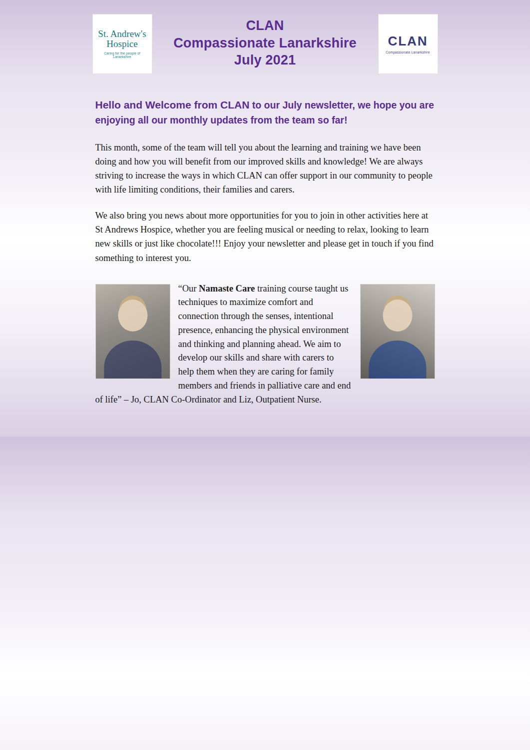St. Andrew's Hospice Caring for the people of Lanarkshire
CLAN
Compassionate Lanarkshire
July 2021
CLAN Compassionate Lanarkshire
Hello and Welcome from CLAN to our July newsletter, we hope you are enjoying all our monthly updates from the team so far!
This month, some of the team will tell you about the learning and training we have been doing and how you will benefit from our improved skills and knowledge! We are always striving to increase the ways in which CLAN can offer support in our community to people with life limiting conditions, their families and carers.
We also bring you news about more opportunities for you to join in other activities here at St Andrews Hospice, whether you are feeling musical or needing to relax, looking to learn new skills or just like chocolate!!! Enjoy your newsletter and please get in touch if you find something to interest you.
“Our Namaste Care training course taught us techniques to maximize comfort and connection through the senses, intentional presence, enhancing the physical environment and thinking and planning ahead. We aim to develop our skills and share with carers to help them when they are caring for family members and friends in palliative care and end of life” – Jo, CLAN Co-Ordinator and Liz, Outpatient Nurse.